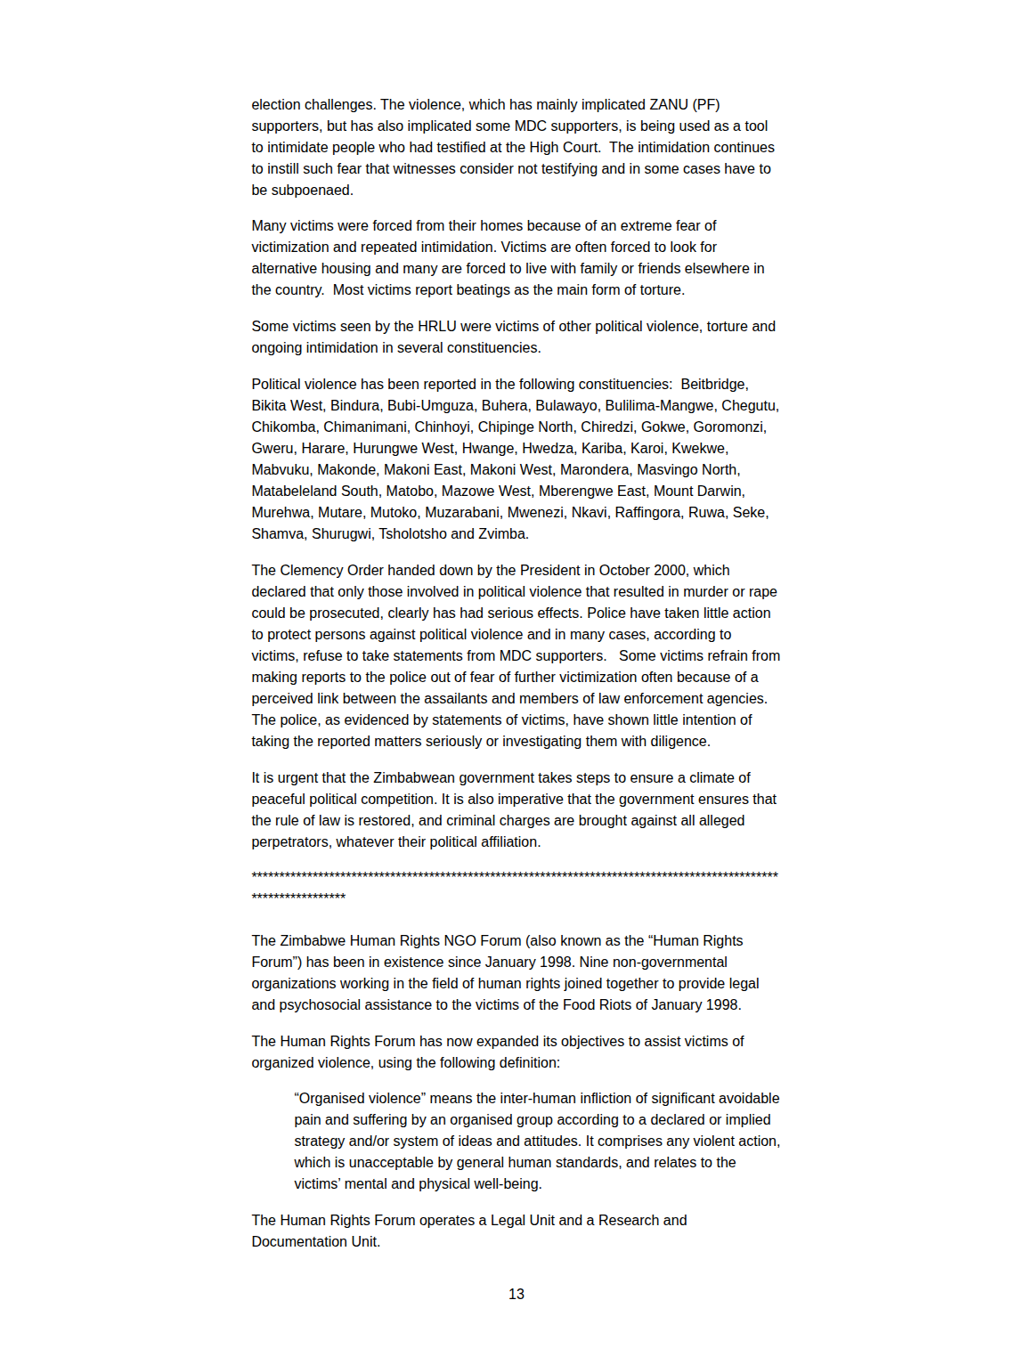election challenges. The violence, which has mainly implicated ZANU (PF) supporters, but has also implicated some MDC supporters, is being used as a tool to intimidate people who had testified at the High Court. The intimidation continues to instill such fear that witnesses consider not testifying and in some cases have to be subpoenaed.
Many victims were forced from their homes because of an extreme fear of victimization and repeated intimidation. Victims are often forced to look for alternative housing and many are forced to live with family or friends elsewhere in the country. Most victims report beatings as the main form of torture.
Some victims seen by the HRLU were victims of other political violence, torture and ongoing intimidation in several constituencies.
Political violence has been reported in the following constituencies: Beitbridge, Bikita West, Bindura, Bubi-Umguza, Buhera, Bulawayo, Bulilima-Mangwe, Chegutu, Chikomba, Chimanimani, Chinhoyi, Chipinge North, Chiredzi, Gokwe, Goromonzi, Gweru, Harare, Hurungwe West, Hwange, Hwedza, Kariba, Karoi, Kwekwe, Mabvuku, Makonde, Makoni East, Makoni West, Marondera, Masvingo North, Matabeleland South, Matobo, Mazowe West, Mberengwe East, Mount Darwin, Murehwa, Mutare, Mutoko, Muzarabani, Mwenezi, Nkavi, Raffingora, Ruwa, Seke, Shamva, Shurugwi, Tsholotsho and Zvimba.
The Clemency Order handed down by the President in October 2000, which declared that only those involved in political violence that resulted in murder or rape could be prosecuted, clearly has had serious effects. Police have taken little action to protect persons against political violence and in many cases, according to victims, refuse to take statements from MDC supporters. Some victims refrain from making reports to the police out of fear of further victimization often because of a perceived link between the assailants and members of law enforcement agencies. The police, as evidenced by statements of victims, have shown little intention of taking the reported matters seriously or investigating them with diligence.
It is urgent that the Zimbabwean government takes steps to ensure a climate of peaceful political competition. It is also imperative that the government ensures that the rule of law is restored, and criminal charges are brought against all alleged perpetrators, whatever their political affiliation.
****************************************************************************************************************
The Zimbabwe Human Rights NGO Forum (also known as the “Human Rights Forum”) has been in existence since January 1998. Nine non-governmental organizations working in the field of human rights joined together to provide legal and psychosocial assistance to the victims of the Food Riots of January 1998.
The Human Rights Forum has now expanded its objectives to assist victims of organized violence, using the following definition:
“Organised violence” means the inter-human infliction of significant avoidable pain and suffering by an organised group according to a declared or implied strategy and/or system of ideas and attitudes. It comprises any violent action, which is unacceptable by general human standards, and relates to the victims’ mental and physical well-being.
The Human Rights Forum operates a Legal Unit and a Research and Documentation Unit.
13